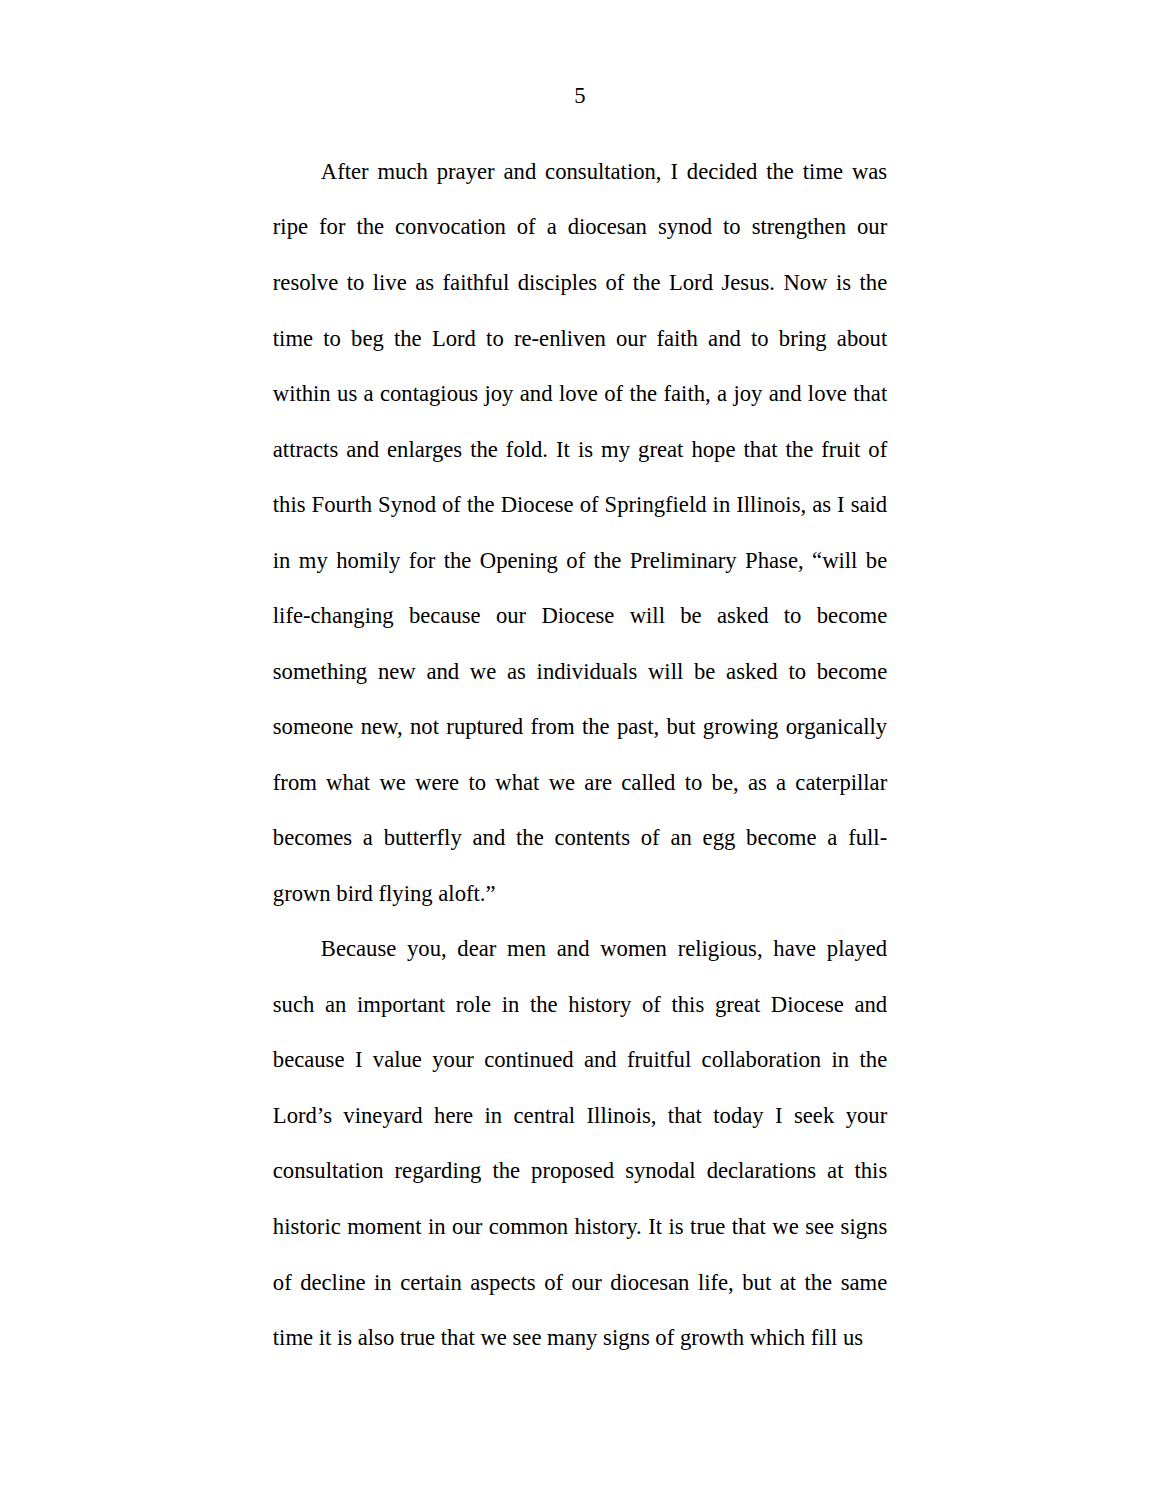5
After much prayer and consultation, I decided the time was ripe for the convocation of a diocesan synod to strengthen our resolve to live as faithful disciples of the Lord Jesus. Now is the time to beg the Lord to re-enliven our faith and to bring about within us a contagious joy and love of the faith, a joy and love that attracts and enlarges the fold. It is my great hope that the fruit of this Fourth Synod of the Diocese of Springfield in Illinois, as I said in my homily for the Opening of the Preliminary Phase, “will be life-changing because our Diocese will be asked to become something new and we as individuals will be asked to become someone new, not ruptured from the past, but growing organically from what we were to what we are called to be, as a caterpillar becomes a butterfly and the contents of an egg become a full-grown bird flying aloft.”
Because you, dear men and women religious, have played such an important role in the history of this great Diocese and because I value your continued and fruitful collaboration in the Lord’s vineyard here in central Illinois, that today I seek your consultation regarding the proposed synodal declarations at this historic moment in our common history. It is true that we see signs of decline in certain aspects of our diocesan life, but at the same time it is also true that we see many signs of growth which fill us